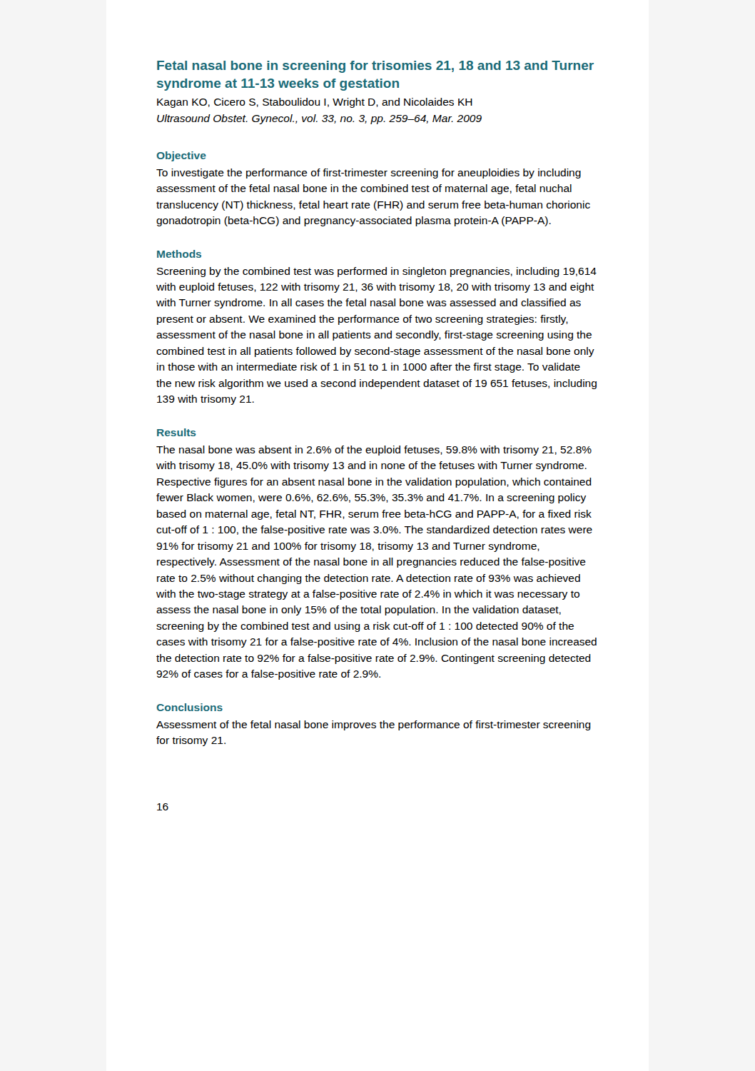Fetal nasal bone in screening for trisomies 21, 18 and 13 and Turner syndrome at 11-13 weeks of gestation
Kagan KO, Cicero S, Staboulidou I, Wright D, and Nicolaides KH
Ultrasound Obstet. Gynecol., vol. 33, no. 3, pp. 259–64, Mar. 2009
Objective
To investigate the performance of first-trimester screening for aneuploidies by including assessment of the fetal nasal bone in the combined test of maternal age, fetal nuchal translucency (NT) thickness, fetal heart rate (FHR) and serum free beta-human chorionic gonadotropin (beta-hCG) and pregnancy-associated plasma protein-A (PAPP-A).
Methods
Screening by the combined test was performed in singleton pregnancies, including 19,614 with euploid fetuses, 122 with trisomy 21, 36 with trisomy 18, 20 with trisomy 13 and eight with Turner syndrome. In all cases the fetal nasal bone was assessed and classified as present or absent. We examined the performance of two screening strategies: firstly, assessment of the nasal bone in all patients and secondly, first-stage screening using the combined test in all patients followed by second-stage assessment of the nasal bone only in those with an intermediate risk of 1 in 51 to 1 in 1000 after the first stage. To validate the new risk algorithm we used a second independent dataset of 19 651 fetuses, including 139 with trisomy 21.
Results
The nasal bone was absent in 2.6% of the euploid fetuses, 59.8% with trisomy 21, 52.8% with trisomy 18, 45.0% with trisomy 13 and in none of the fetuses with Turner syndrome. Respective figures for an absent nasal bone in the validation population, which contained fewer Black women, were 0.6%, 62.6%, 55.3%, 35.3% and 41.7%. In a screening policy based on maternal age, fetal NT, FHR, serum free beta-hCG and PAPP-A, for a fixed risk cut-off of 1 : 100, the false-positive rate was 3.0%. The standardized detection rates were 91% for trisomy 21 and 100% for trisomy 18, trisomy 13 and Turner syndrome, respectively. Assessment of the nasal bone in all pregnancies reduced the false-positive rate to 2.5% without changing the detection rate. A detection rate of 93% was achieved with the two-stage strategy at a false-positive rate of 2.4% in which it was necessary to assess the nasal bone in only 15% of the total population. In the validation dataset, screening by the combined test and using a risk cut-off of 1 : 100 detected 90% of the cases with trisomy 21 for a false-positive rate of 4%. Inclusion of the nasal bone increased the detection rate to 92% for a false-positive rate of 2.9%. Contingent screening detected 92% of cases for a false-positive rate of 2.9%.
Conclusions
Assessment of the fetal nasal bone improves the performance of first-trimester screening for trisomy 21.
16